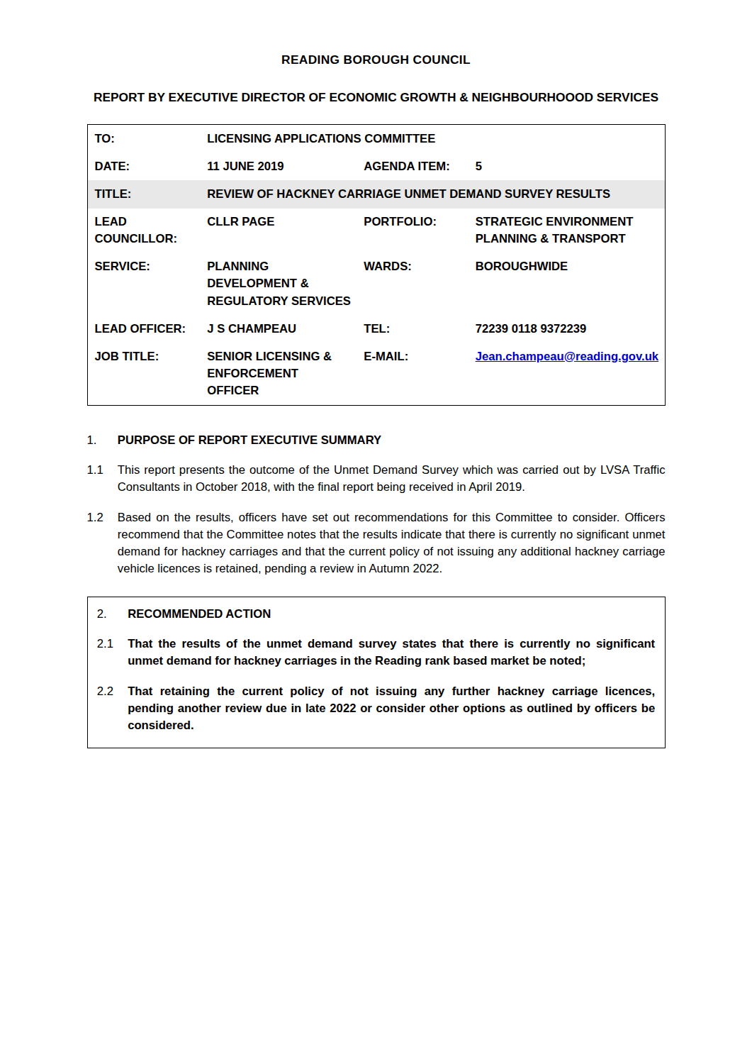READING BOROUGH COUNCIL
REPORT BY EXECUTIVE DIRECTOR OF ECONOMIC GROWTH & NEIGHBOURHOOOD SERVICES
| TO: | LICENSING APPLICATIONS COMMITTEE |
| DATE: | 11 JUNE 2019 | AGENDA ITEM: | 5 |
| TITLE: | REVIEW OF HACKNEY CARRIAGE UNMET DEMAND SURVEY RESULTS |
| LEAD COUNCILLOR: | CLLR PAGE | PORTFOLIO: | STRATEGIC ENVIRONMENT PLANNING & TRANSPORT |
| SERVICE: | PLANNING DEVELOPMENT & REGULATORY SERVICES | WARDS: | BOROUGHWIDE |
| LEAD OFFICER: | J S CHAMPEAU | TEL: | 72239 0118 9372239 |
| JOB TITLE: | SENIOR LICENSING & ENFORCEMENT OFFICER | E-MAIL: | Jean.champeau@reading.gov.uk |
1.
PURPOSE OF REPORT EXECUTIVE SUMMARY
1.1
This report presents the outcome of the Unmet Demand Survey which was carried out by LVSA Traffic Consultants in October 2018, with the final report being received in April 2019.
1.2
Based on the results, officers have set out recommendations for this Committee to consider. Officers recommend that the Committee notes that the results indicate that there is currently no significant unmet demand for hackney carriages and that the current policy of not issuing any additional hackney carriage vehicle licences is retained, pending a review in Autumn 2022.
2.
RECOMMENDED ACTION
2.1
That the results of the unmet demand survey states that there is currently no significant unmet demand for hackney carriages in the Reading rank based market be noted;
2.2
That retaining the current policy of not issuing any further hackney carriage licences, pending another review due in late 2022 or consider other options as outlined by officers be considered.